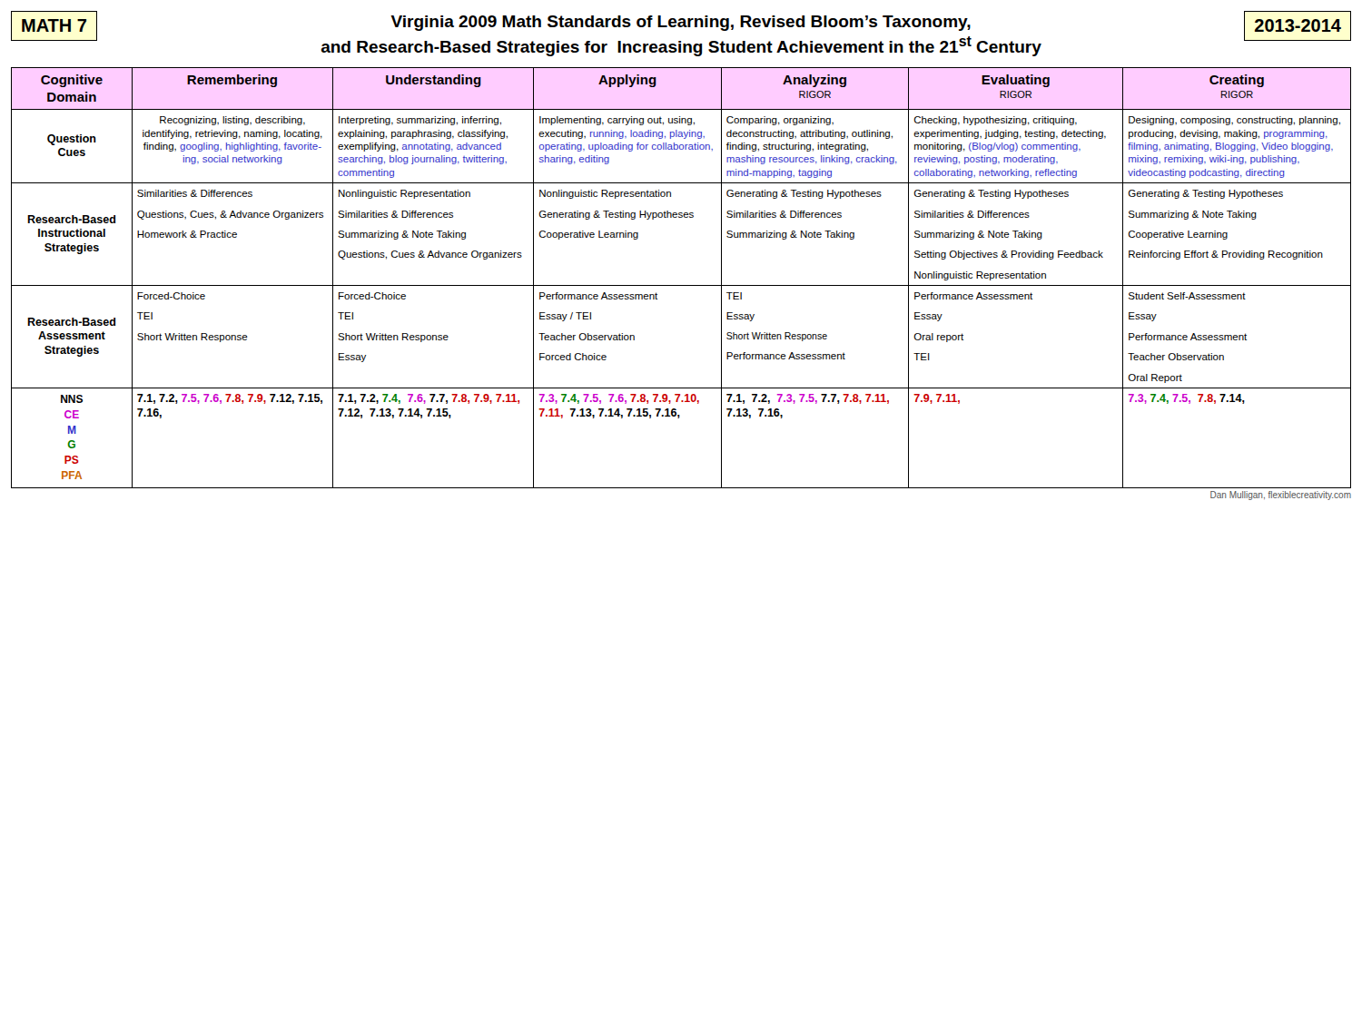MATH 7 2013-2014
Virginia 2009 Math Standards of Learning, Revised Bloom’s Taxonomy,
and Research-Based Strategies for Increasing Student Achievement in the 21st Century
| Cognitive Domain | Remembering | Understanding | Applying | Analyzing RIGOR | Evaluating RIGOR | Creating RIGOR |
| --- | --- | --- | --- | --- | --- | --- |
| Question Cues | Recognizing, listing, describing, identifying, retrieving, naming, locating, finding, googling, highlighting, favorite-ing, social networking | Interpreting, summarizing, inferring, explaining, paraphrasing, classifying, exemplifying, annotating, advanced searching, blog journaling, twittering, commenting | Implementing, carrying out, using, executing, running, loading, playing, operating, uploading for collaboration, sharing, editing | Comparing, organizing, deconstructing, attributing, outlining, finding, structuring, integrating, mashing resources, linking, cracking, mind-mapping, tagging | Checking, hypothesizing, critiquing, experimenting, judging, testing, detecting, monitoring, (Blog/vlog) commenting, reviewing, posting, moderating, collaborating, networking, reflecting | Designing, composing, constructing, planning, producing, devising, making, programming, filming, animating, Blogging, Video blogging, mixing, remixing, wiki-ing, publishing, videocasting podcasting, directing |
| Research-Based Instructional Strategies | Similarities & Differences Questions, Cues, & Advance Organizers Homework & Practice | Nonlinguistic Representation Similarities & Differences Summarizing & Note Taking Questions, Cues & Advance Organizers | Nonlinguistic Representation Generating & Testing Hypotheses Cooperative Learning | Generating & Testing Hypotheses Similarities & Differences Summarizing & Note Taking | Generating & Testing Hypotheses Similarities & Differences Summarizing & Note Taking Setting Objectives & Providing Feedback Nonlinguistic Representation | Generating & Testing Hypotheses Summarizing & Note Taking Cooperative Learning Reinforcing Effort & Providing Recognition |
| Research-Based Assessment Strategies | Forced-Choice TEI Short Written Response | Forced-Choice TEI Short Written Response Essay | Performance Assessment Essay / TEI Teacher Observation Forced Choice | TEI Essay Short Written Response Performance Assessment | Performance Assessment Essay Oral report TEI | Student Self-Assessment Essay Performance Assessment Teacher Observation Oral Report |
| NNS CE M G PS PFA | 7.1, 7.2, 7.5, 7.6, 7.8, 7.9, 7.12, 7.15, 7.16, | 7.1, 7.2, 7.4, 7.6, 7.7, 7.8, 7.9, 7.11, 7.12, 7.13, 7.14, 7.15, | 7.3, 7.4, 7.5, 7.6, 7.8, 7.9, 7.10, 7.11, 7.13, 7.14, 7.15, 7.16, | 7.1, 7.2, 7.3, 7.5, 7.7, 7.8, 7.11, 7.13, 7.16, | 7.9, 7.11, | 7.3, 7.4, 7.5, 7.8, 7.14, |
Dan Mulligan, flexiblecreativity.com